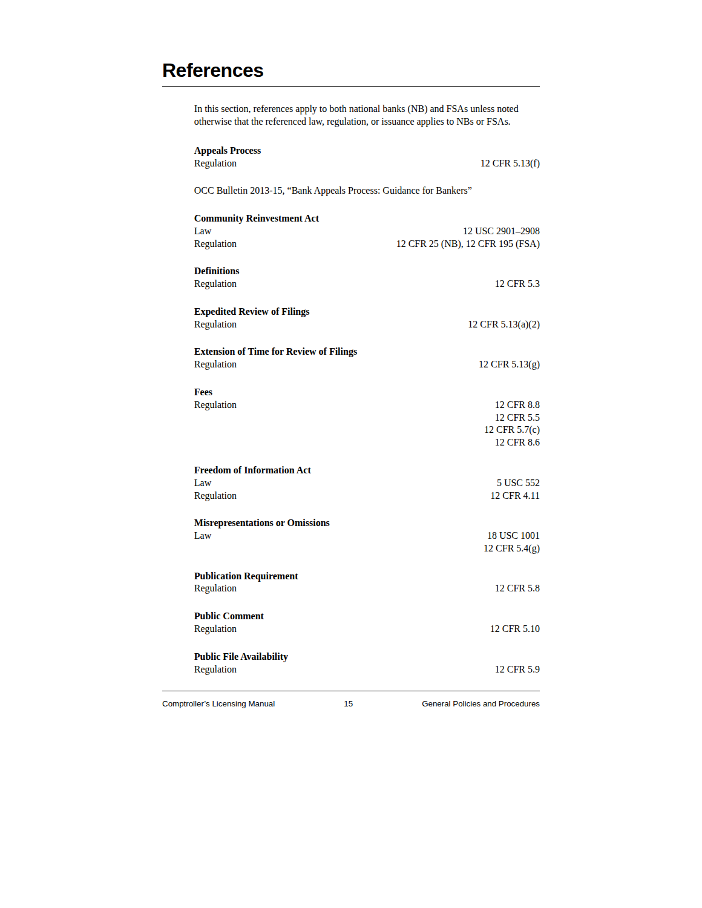References
In this section, references apply to both national banks (NB) and FSAs unless noted otherwise that the referenced law, regulation, or issuance applies to NBs or FSAs.
Appeals Process
| Regulation | 12 CFR 5.13(f) |
OCC Bulletin 2013-15, “Bank Appeals Process: Guidance for Bankers”
Community Reinvestment Act
| Law | 12 USC 2901–2908 |
| Regulation | 12 CFR 25 (NB), 12 CFR 195 (FSA) |
Definitions
| Regulation | 12 CFR 5.3 |
Expedited Review of Filings
| Regulation | 12 CFR 5.13(a)(2) |
Extension of Time for Review of Filings
| Regulation | 12 CFR 5.13(g) |
Fees
| Regulation | 12 CFR 8.8 |
| | 12 CFR 5.5 |
| | 12 CFR 5.7(c) |
| | 12 CFR 8.6 |
Freedom of Information Act
| Law | 5 USC 552 |
| Regulation | 12 CFR 4.11 |
Misrepresentations or Omissions
| Law | 18 USC 1001 |
| | 12 CFR 5.4(g) |
Publication Requirement
| Regulation | 12 CFR 5.8 |
Public Comment
| Regulation | 12 CFR 5.10 |
Public File Availability
| Regulation | 12 CFR 5.9 |
Comptroller’s Licensing Manual
15
General Policies and Procedures